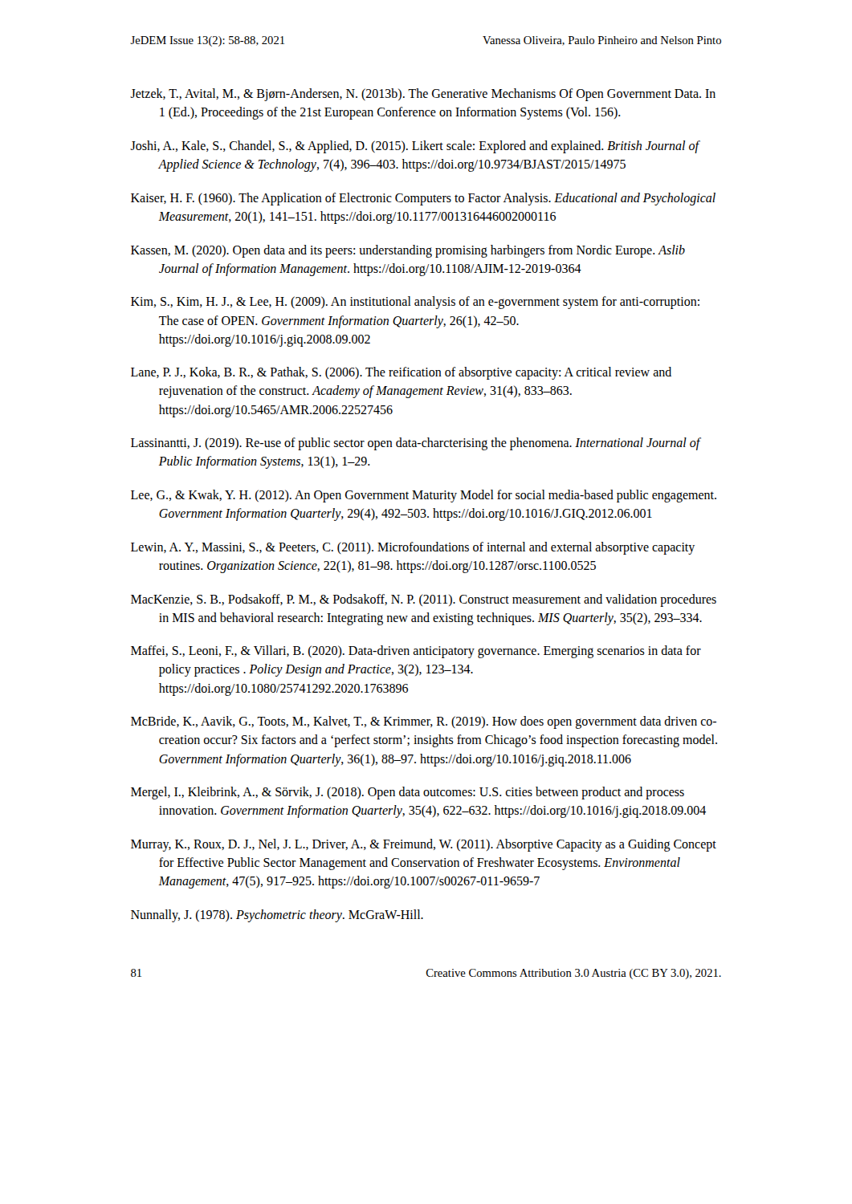JeDEM Issue 13(2): 58-88, 2021 Vanessa Oliveira, Paulo Pinheiro and Nelson Pinto
Jetzek, T., Avital, M., & Bjørn-Andersen, N. (2013b). The Generative Mechanisms Of Open Government Data. In 1 (Ed.), Proceedings of the 21st European Conference on Information Systems (Vol. 156).
Joshi, A., Kale, S., Chandel, S., & Applied, D. (2015). Likert scale: Explored and explained. British Journal of Applied Science & Technology, 7(4), 396–403. https://doi.org/10.9734/BJAST/2015/14975
Kaiser, H. F. (1960). The Application of Electronic Computers to Factor Analysis. Educational and Psychological Measurement, 20(1), 141–151. https://doi.org/10.1177/001316446002000116
Kassen, M. (2020). Open data and its peers: understanding promising harbingers from Nordic Europe. Aslib Journal of Information Management. https://doi.org/10.1108/AJIM-12-2019-0364
Kim, S., Kim, H. J., & Lee, H. (2009). An institutional analysis of an e-government system for anti-corruption: The case of OPEN. Government Information Quarterly, 26(1), 42–50. https://doi.org/10.1016/j.giq.2008.09.002
Lane, P. J., Koka, B. R., & Pathak, S. (2006). The reification of absorptive capacity: A critical review and rejuvenation of the construct. Academy of Management Review, 31(4), 833–863. https://doi.org/10.5465/AMR.2006.22527456
Lassinantti, J. (2019). Re-use of public sector open data-charcterising the phenomena. International Journal of Public Information Systems, 13(1), 1–29.
Lee, G., & Kwak, Y. H. (2012). An Open Government Maturity Model for social media-based public engagement. Government Information Quarterly, 29(4), 492–503. https://doi.org/10.1016/J.GIQ.2012.06.001
Lewin, A. Y., Massini, S., & Peeters, C. (2011). Microfoundations of internal and external absorptive capacity routines. Organization Science, 22(1), 81–98. https://doi.org/10.1287/orsc.1100.0525
MacKenzie, S. B., Podsakoff, P. M., & Podsakoff, N. P. (2011). Construct measurement and validation procedures in MIS and behavioral research: Integrating new and existing techniques. MIS Quarterly, 35(2), 293–334.
Maffei, S., Leoni, F., & Villari, B. (2020). Data-driven anticipatory governance. Emerging scenarios in data for policy practices . Policy Design and Practice, 3(2), 123–134. https://doi.org/10.1080/25741292.2020.1763896
McBride, K., Aavik, G., Toots, M., Kalvet, T., & Krimmer, R. (2019). How does open government data driven co-creation occur? Six factors and a ‘perfect storm’; insights from Chicago’s food inspection forecasting model. Government Information Quarterly, 36(1), 88–97. https://doi.org/10.1016/j.giq.2018.11.006
Mergel, I., Kleibrink, A., & Sörvik, J. (2018). Open data outcomes: U.S. cities between product and process innovation. Government Information Quarterly, 35(4), 622–632. https://doi.org/10.1016/j.giq.2018.09.004
Murray, K., Roux, D. J., Nel, J. L., Driver, A., & Freimund, W. (2011). Absorptive Capacity as a Guiding Concept for Effective Public Sector Management and Conservation of Freshwater Ecosystems. Environmental Management, 47(5), 917–925. https://doi.org/10.1007/s00267-011-9659-7
Nunnally, J. (1978). Psychometric theory. McGraW-Hill.
81 Creative Commons Attribution 3.0 Austria (CC BY 3.0), 2021.